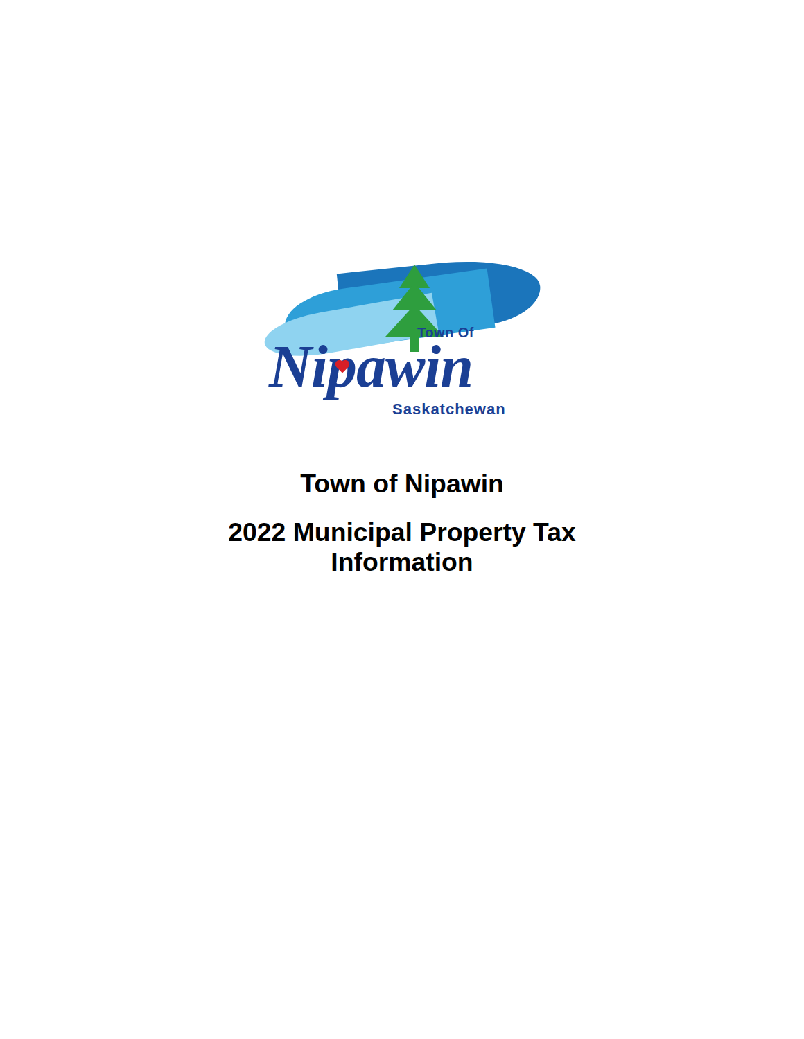Town Of
Nipawin
Saskatchewan
Town of Nipawin
2022 Municipal Property Tax Information